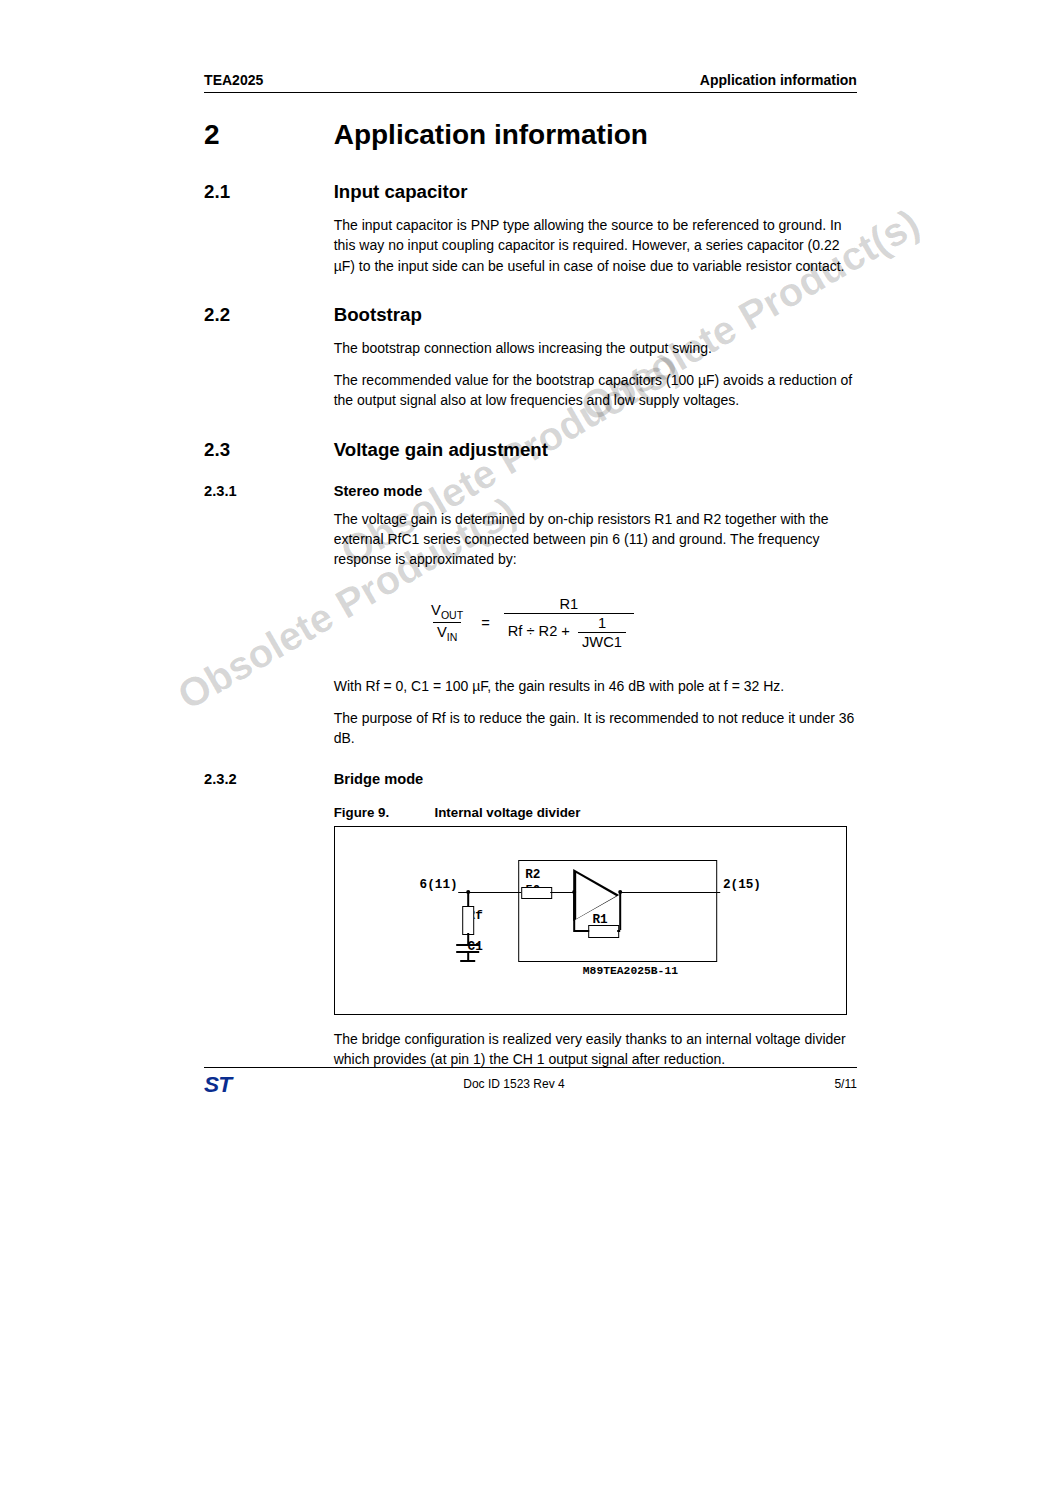TEA2025
Application information
2 Application information
2.1 Input capacitor
The input capacitor is PNP type allowing the source to be referenced to ground. In this way no input coupling capacitor is required. However, a series capacitor (0.22 µF) to the input side can be useful in case of noise due to variable resistor contact.
2.2 Bootstrap
The bootstrap connection allows increasing the output swing.
The recommended value for the bootstrap capacitors (100 µF) avoids a reduction of the output signal also at low frequencies and low supply voltages.
2.3 Voltage gain adjustment
2.3.1 Stereo mode
The voltage gain is determined by on-chip resistors R1 and R2 together with the external RfC1 series connected between pin 6 (11) and ground. The frequency response is approximated by:
VOUT VIN = R1 Rf ÷ R2 + 1 JWC1
With Rf = 0, C1 = 100 µF, the gain results in 46 dB with pole at f = 32 Hz.
The purpose of Rf is to reduce the gain. It is recommended to not reduce it under 36 dB.
2.3.2 Bridge mode
Figure 9. Internal voltage divider
6(11)
2(15)
R2
50
Rf
C1
R1
10K
M89TEA2025B-11
The bridge configuration is realized very easily thanks to an internal voltage divider which provides (at pin 1) the CH 1 output signal after reduction.
Obsolete Product(s)
Obsolete Product(s)
Obsolete Product(s)
ST
Doc ID 1523 Rev 4
5/11